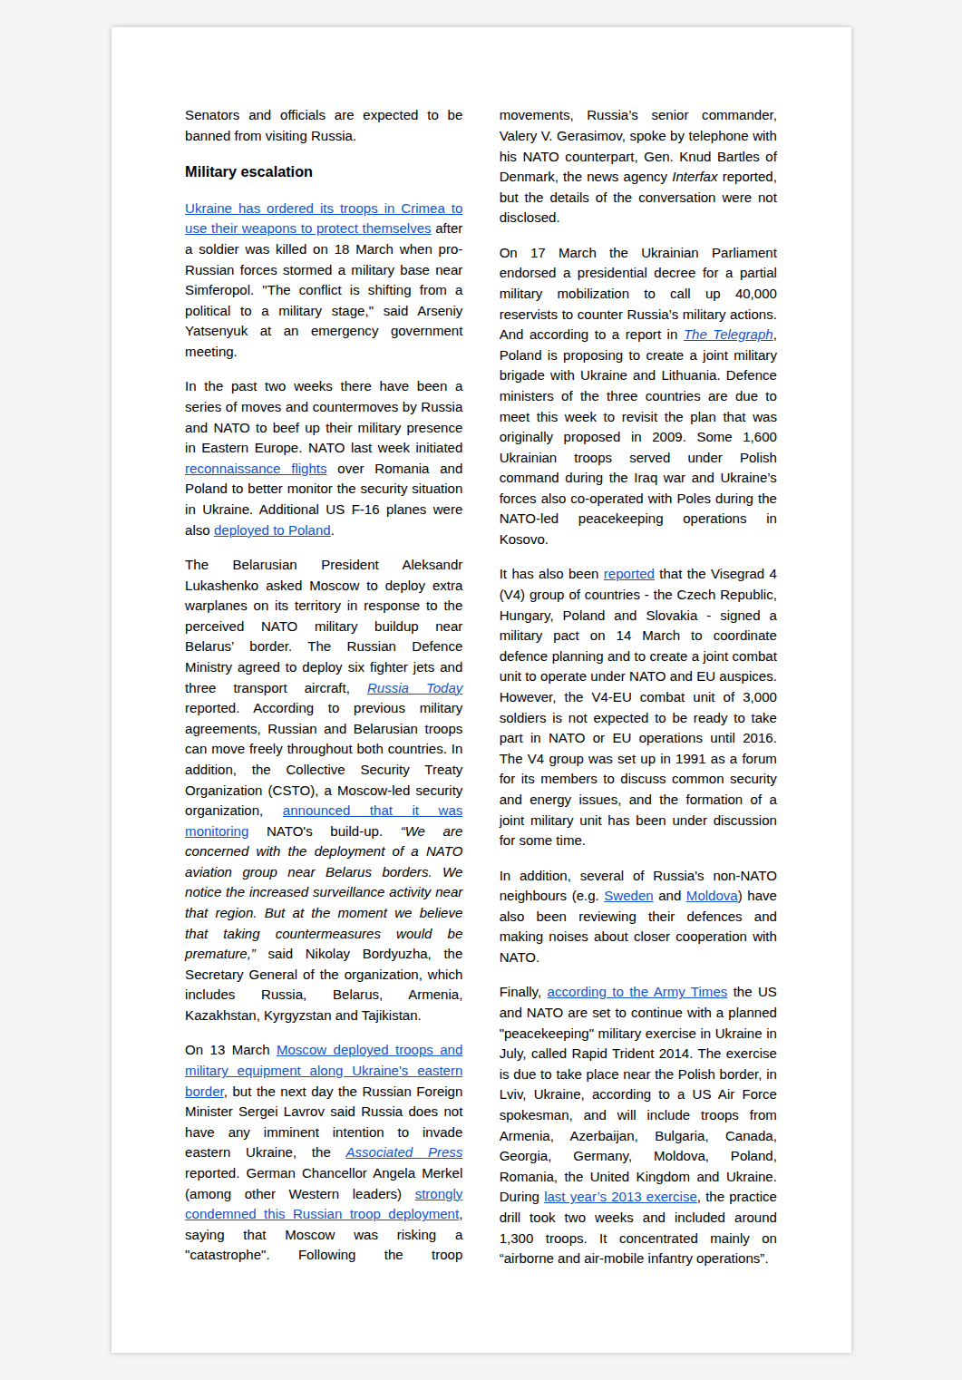Senators and officials are expected to be banned from visiting Russia.
Military escalation
Ukraine has ordered its troops in Crimea to use their weapons to protect themselves after a soldier was killed on 18 March when pro-Russian forces stormed a military base near Simferopol. "The conflict is shifting from a political to a military stage," said Arseniy Yatsenyuk at an emergency government meeting.
In the past two weeks there have been a series of moves and countermoves by Russia and NATO to beef up their military presence in Eastern Europe. NATO last week initiated reconnaissance flights over Romania and Poland to better monitor the security situation in Ukraine. Additional US F-16 planes were also deployed to Poland.
The Belarusian President Aleksandr Lukashenko asked Moscow to deploy extra warplanes on its territory in response to the perceived NATO military buildup near Belarus’ border. The Russian Defence Ministry agreed to deploy six fighter jets and three transport aircraft, Russia Today reported. According to previous military agreements, Russian and Belarusian troops can move freely throughout both countries. In addition, the Collective Security Treaty Organization (CSTO), a Moscow-led security organization, announced that it was monitoring NATO's build-up. “We are concerned with the deployment of a NATO aviation group near Belarus borders. We notice the increased surveillance activity near that region. But at the moment we believe that taking countermeasures would be premature,” said Nikolay Bordyuzha, the Secretary General of the organization, which includes Russia, Belarus, Armenia, Kazakhstan, Kyrgyzstan and Tajikistan.
On 13 March Moscow deployed troops and military equipment along Ukraine's eastern border, but the next day the Russian Foreign Minister Sergei Lavrov said Russia does not have any imminent intention to invade eastern Ukraine, the Associated Press reported. German Chancellor Angela Merkel (among other Western leaders) strongly condemned this Russian troop deployment, saying that Moscow was risking a "catastrophe". Following the troop movements, Russia’s senior commander, Valery V. Gerasimov, spoke by telephone with his NATO counterpart, Gen. Knud Bartles of Denmark, the news agency Interfax reported, but the details of the conversation were not disclosed.
On 17 March the Ukrainian Parliament endorsed a presidential decree for a partial military mobilization to call up 40,000 reservists to counter Russia’s military actions. And according to a report in The Telegraph, Poland is proposing to create a joint military brigade with Ukraine and Lithuania. Defence ministers of the three countries are due to meet this week to revisit the plan that was originally proposed in 2009. Some 1,600 Ukrainian troops served under Polish command during the Iraq war and Ukraine’s forces also co-operated with Poles during the NATO-led peacekeeping operations in Kosovo.
It has also been reported that the Visegrad 4 (V4) group of countries - the Czech Republic, Hungary, Poland and Slovakia - signed a military pact on 14 March to coordinate defence planning and to create a joint combat unit to operate under NATO and EU auspices. However, the V4-EU combat unit of 3,000 soldiers is not expected to be ready to take part in NATO or EU operations until 2016. The V4 group was set up in 1991 as a forum for its members to discuss common security and energy issues, and the formation of a joint military unit has been under discussion for some time.
In addition, several of Russia's non-NATO neighbours (e.g. Sweden and Moldova) have also been reviewing their defences and making noises about closer cooperation with NATO.
Finally, according to the Army Times the US and NATO are set to continue with a planned "peacekeeping" military exercise in Ukraine in July, called Rapid Trident 2014. The exercise is due to take place near the Polish border, in Lviv, Ukraine, according to a US Air Force spokesman, and will include troops from Armenia, Azerbaijan, Bulgaria, Canada, Georgia, Germany, Moldova, Poland, Romania, the United Kingdom and Ukraine. During last year’s 2013 exercise, the practice drill took two weeks and included around 1,300 troops. It concentrated mainly on “airborne and air-mobile infantry operations”.